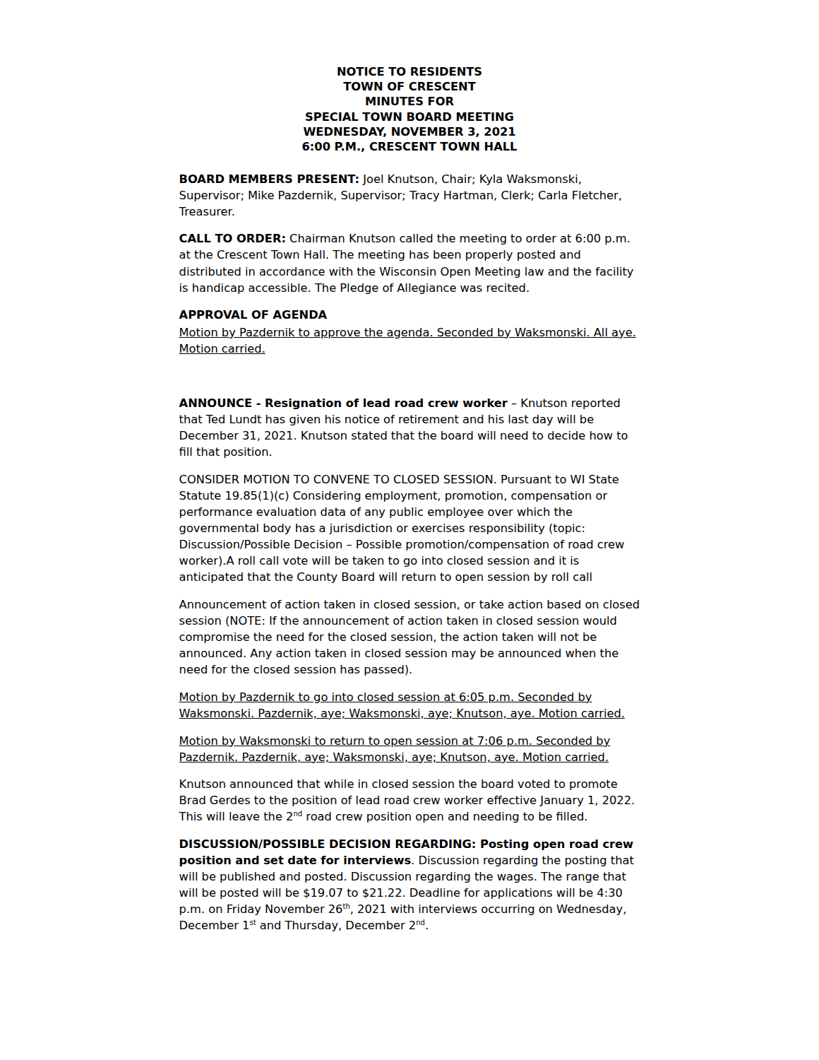NOTICE TO RESIDENTS
TOWN OF CRESCENT
MINUTES FOR
SPECIAL TOWN BOARD MEETING
WEDNESDAY, NOVEMBER 3, 2021
6:00 P.M., CRESCENT TOWN HALL
BOARD MEMBERS PRESENT: Joel Knutson, Chair; Kyla Waksmonski, Supervisor; Mike Pazdernik, Supervisor; Tracy Hartman, Clerk; Carla Fletcher, Treasurer.
CALL TO ORDER: Chairman Knutson called the meeting to order at 6:00 p.m. at the Crescent Town Hall. The meeting has been properly posted and distributed in accordance with the Wisconsin Open Meeting law and the facility is handicap accessible. The Pledge of Allegiance was recited.
APPROVAL OF AGENDA
Motion by Pazdernik to approve the agenda. Seconded by Waksmonski. All aye. Motion carried.
ANNOUNCE - Resignation of lead road crew worker – Knutson reported that Ted Lundt has given his notice of retirement and his last day will be December 31, 2021. Knutson stated that the board will need to decide how to fill that position.
CONSIDER MOTION TO CONVENE TO CLOSED SESSION. Pursuant to WI State Statute 19.85(1)(c) Considering employment, promotion, compensation or performance evaluation data of any public employee over which the governmental body has a jurisdiction or exercises responsibility (topic: Discussion/Possible Decision – Possible promotion/compensation of road crew worker).A roll call vote will be taken to go into closed session and it is anticipated that the County Board will return to open session by roll call
Announcement of action taken in closed session, or take action based on closed session (NOTE: If the announcement of action taken in closed session would compromise the need for the closed session, the action taken will not be announced. Any action taken in closed session may be announced when the need for the closed session has passed).
Motion by Pazdernik to go into closed session at 6:05 p.m. Seconded by Waksmonski. Pazdernik, aye; Waksmonski, aye; Knutson, aye. Motion carried.
Motion by Waksmonski to return to open session at 7:06 p.m. Seconded by Pazdernik. Pazdernik, aye; Waksmonski, aye; Knutson, aye. Motion carried.
Knutson announced that while in closed session the board voted to promote Brad Gerdes to the position of lead road crew worker effective January 1, 2022. This will leave the 2nd road crew position open and needing to be filled.
DISCUSSION/POSSIBLE DECISION REGARDING: Posting open road crew position and set date for interviews. Discussion regarding the posting that will be published and posted. Discussion regarding the wages. The range that will be posted will be $19.07 to $21.22. Deadline for applications will be 4:30 p.m. on Friday November 26th, 2021 with interviews occurring on Wednesday, December 1st and Thursday, December 2nd.